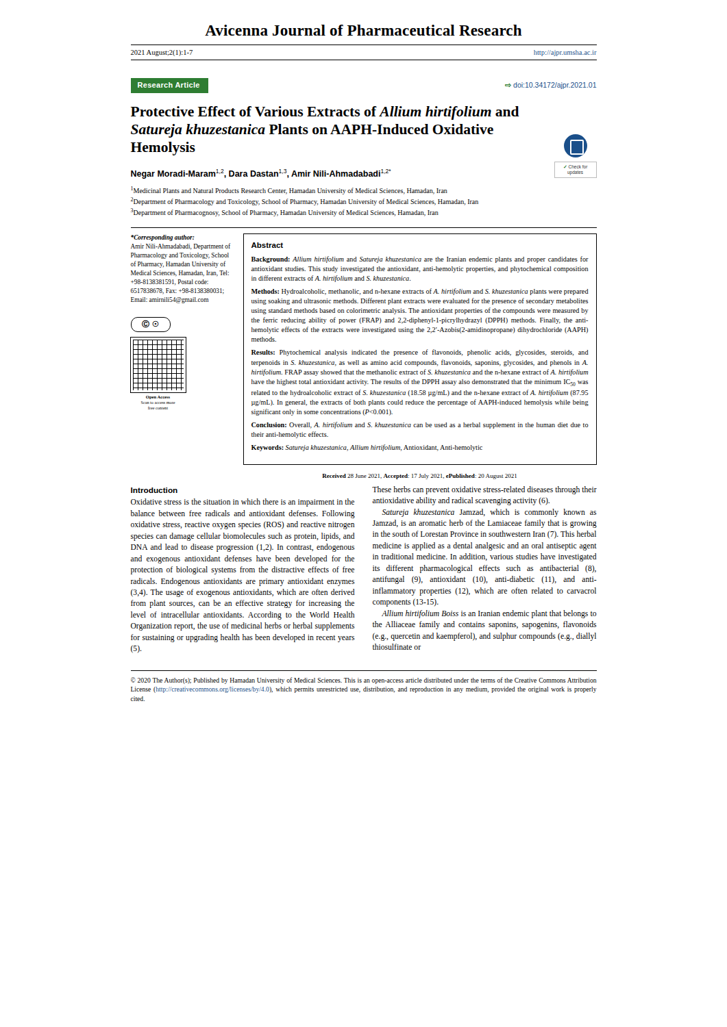Avicenna Journal of Pharmaceutical Research
2021 August;2(1):1-7 http://ajpr.umsha.ac.ir
Research Article
⇨doi:10.34172/ajpr.2021.01
✓ Check for
updates
Protective Effect of Various Extracts of Allium hirtifolium and Satureja khuzestanica Plants on AAPH-Induced Oxidative Hemolysis
Negar Moradi-Maram1,2, Dara Dastan1,3, Amir Nili-Ahmadabadi1,2*
1Medicinal Plants and Natural Products Research Center, Hamadan University of Medical Sciences, Hamadan, Iran
2Department of Pharmacology and Toxicology, School of Pharmacy, Hamadan University of Medical Sciences, Hamadan, Iran
3Department of Pharmacognosy, School of Pharmacy, Hamadan University of Medical Sciences, Hamadan, Iran
*Corresponding author:
Amir Nili-Ahmadabadi, Department of Pharmacology and Toxicology, School of Pharmacy, Hamadan University of Medical Sciences, Hamadan, Iran, Tel: +98-8138381591, Postal code: 6517838678, Fax: +98-8138380031; Email: amirnili54@gmail.com
Ⓒ☉
Open Access Scan to access more
free content
Abstract
Background: Allium hirtifolium and Satureja khuzestanica are the Iranian endemic plants and proper candidates for antioxidant studies. This study investigated the antioxidant, anti-hemolytic properties, and phytochemical composition in different extracts of A. hirtifolium and S. khuzestanica.
Methods: Hydroalcoholic, methanolic, and n-hexane extracts of A. hirtifolium and S. khuzestanica plants were prepared using soaking and ultrasonic methods. Different plant extracts were evaluated for the presence of secondary metabolites using standard methods based on colorimetric analysis. The antioxidant properties of the compounds were measured by the ferric reducing ability of power (FRAP) and 2,2-diphenyl-1-picrylhydrazyl (DPPH) methods. Finally, the anti-hemolytic effects of the extracts were investigated using the 2,2′-Azobis(2-amidinopropane) dihydrochloride (AAPH) methods.
Results: Phytochemical analysis indicated the presence of flavonoids, phenolic acids, glycosides, steroids, and terpenoids in S. khuzestanica, as well as amino acid compounds, flavonoids, saponins, glycosides, and phenols in A. hirtifolium. FRAP assay showed that the methanolic extract of S. khuzestanica and the n-hexane extract of A. hirtifolium have the highest total antioxidant activity. The results of the DPPH assay also demonstrated that the minimum IC50 was related to the hydroalcoholic extract of S. khuzestanica (18.58 µg/mL) and the n-hexane extract of A. hirtifolium (87.95 µg/mL). In general, the extracts of both plants could reduce the percentage of AAPH-induced hemolysis while being significant only in some concentrations (P<0.001).
Conclusion: Overall, A. hirtifolium and S. khuzestanica can be used as a herbal supplement in the human diet due to their anti-hemolytic effects.
Keywords: Satureja khuzestanica, Allium hirtifolium, Antioxidant, Anti-hemolytic
Received 28 June 2021, Accepted: 17 July 2021, ePublished: 20 August 2021
Introduction
Oxidative stress is the situation in which there is an impairment in the balance between free radicals and antioxidant defenses. Following oxidative stress, reactive oxygen species (ROS) and reactive nitrogen species can damage cellular biomolecules such as protein, lipids, and DNA and lead to disease progression (1,2). In contrast, endogenous and exogenous antioxidant defenses have been developed for the protection of biological systems from the distractive effects of free radicals. Endogenous antioxidants are primary antioxidant enzymes (3,4). The usage of exogenous antioxidants, which are often derived from plant sources, can be an effective strategy for increasing the level of intracellular antioxidants. According to the World Health Organization report, the use of medicinal herbs or herbal supplements for sustaining or upgrading health has been developed in recent years (5).
These herbs can prevent oxidative stress-related diseases through their antioxidative ability and radical scavenging activity (6).
Satureja khuzestanica Jamzad, which is commonly known as Jamzad, is an aromatic herb of the Lamiaceae family that is growing in the south of Lorestan Province in southwestern Iran (7). This herbal medicine is applied as a dental analgesic and an oral antiseptic agent in traditional medicine. In addition, various studies have investigated its different pharmacological effects such as antibacterial (8), antifungal (9), antioxidant (10), anti-diabetic (11), and anti-inflammatory properties (12), which are often related to carvacrol components (13-15).
Allium hirtifolium Boiss is an Iranian endemic plant that belongs to the Alliaceae family and contains saponins, sapogenins, flavonoids (e.g., quercetin and kaempferol), and sulphur compounds (e.g., diallyl thiosulfinate or
© 2020 The Author(s); Published by Hamadan University of Medical Sciences. This is an open-access article distributed under the terms of the Creative Commons Attribution License (http://creativecommons.org/licenses/by/4.0), which permits unrestricted use, distribution, and reproduction in any medium, provided the original work is properly cited.